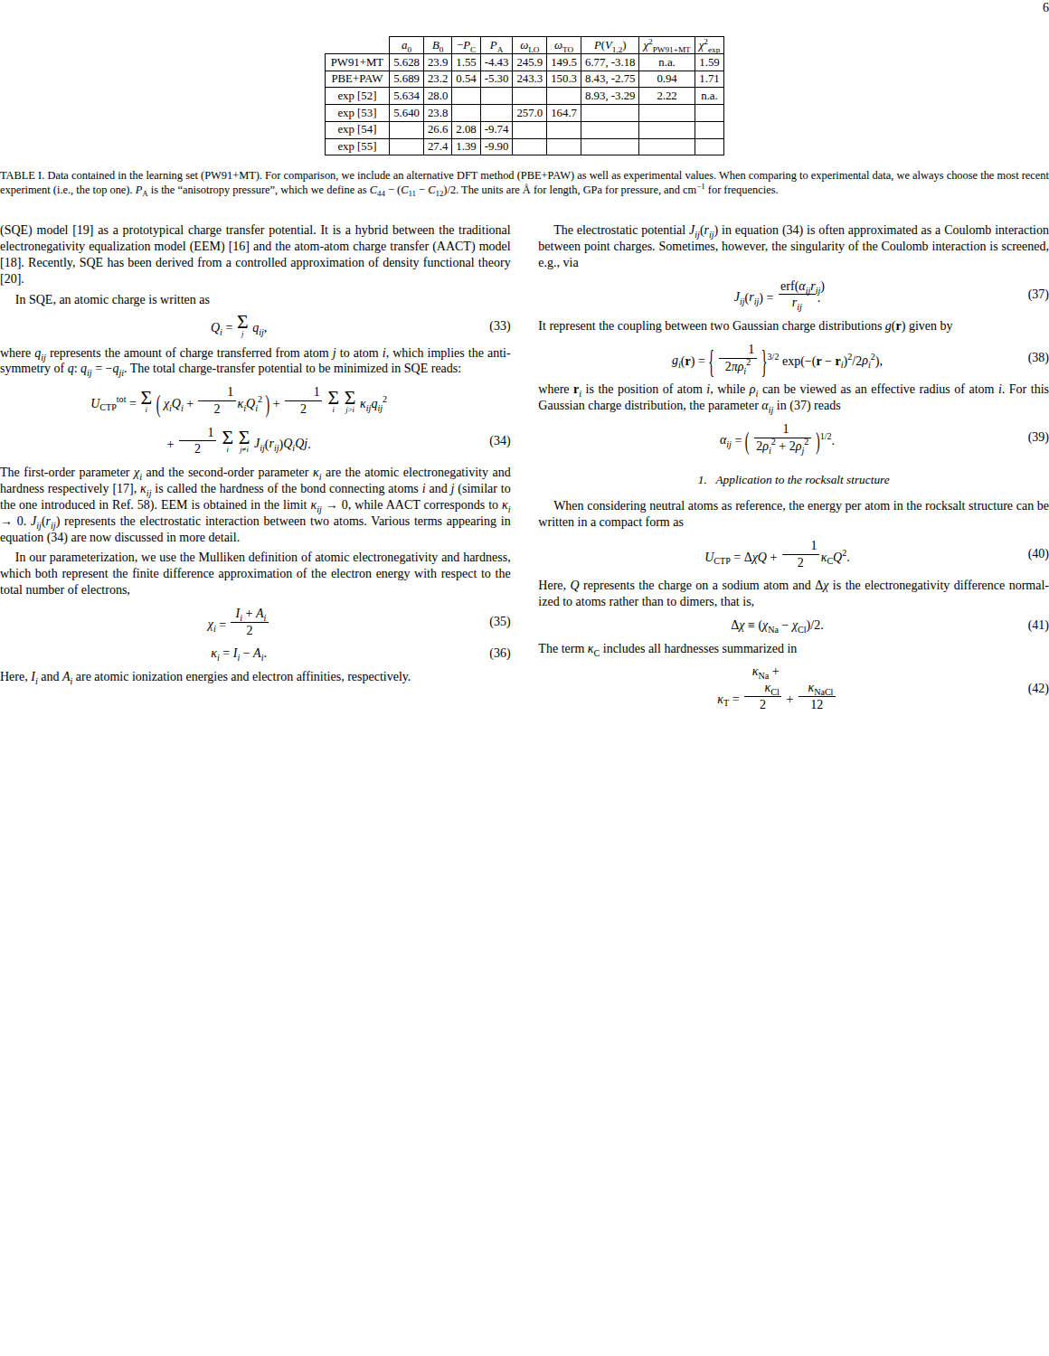6
| | a 0 | B 0 | − P C | P A | ω LO | ω TO | P ( V 1,2 ) | χ 2 PW91+MT | χ 2 exp |
| PW91+MT | 5.628 | 23.9 | 1.55 | -4.43 | 245.9 | 149.5 | 6.77, -3.18 | n.a. | 1.59 |
| PBE+PAW | 5.689 | 23.2 | 0.54 | -5.30 | 243.3 | 150.3 | 8.43, -2.75 | 0.94 | 1.71 |
| exp [52] | 5.634 | 28.0 | | | | | 8.93, -3.29 | 2.22 | n.a. |
| exp [53] | 5.640 | 23.8 | | | 257.0 | 164.7 | | | |
| exp [54] | | 26.6 | 2.08 | -9.74 | | | | | |
| exp [55] | | 27.4 | 1.39 | -9.90 | | | | | |
TABLE I. Data contained in the learning set (PW91+MT). For comparison, we include an alternative DFT method (PBE+PAW) as well as experimental values. When comparing to experimental data, we always choose the most recent experiment (i.e., the top one). PA is the “anisotropy pressure”, which we define as C44 − (C11 − C12)/2. The units are Å for length, GPa for pressure, and cm−1 for frequencies.
(SQE) model [19] as a prototypical charge transfer potential. It is a hybrid between the traditional electronegativity equalization model (EEM) [16] and the atom-atom charge transfer (AACT) model [18]. Recently, SQE has been derived from a controlled approximation of density functional theory [20].
In SQE, an atomic charge is written as
Qi = Σj qij, (33)
where qij represents the amount of charge transferred from atom j to atom i, which implies the antisymmetry of q: qij = −qji. The total charge-transfer potential to be minimized in SQE reads:
UCTPtot = Σi ( χiQi + 12 κiQi2 ) + 12 Σi Σj>i κijqij2
+ 12 Σi Σj≠i Jij(rij)QiQj. (34)
The first-order parameter χi and the second-order parameter κi are the atomic electronegativity and hardness respectively [17], κij is called the hardness of the bond connecting atoms i and j (similar to the one introduced in Ref. 58). EEM is obtained in the limit κij → 0, while AACT corresponds to κi → 0. Jij(rij) represents the electrostatic interaction between two atoms. Various terms appearing in equation (34) are now discussed in more detail.
In our parameterization, we use the Mulliken definition of atomic electronegativity and hardness, which both represent the finite difference approximation of the electron energy with respect to the total number of electrons,
χi = Ii + Ai 2 (35)
κi = Ii − Ai. (36)
Here, Ii and Ai are atomic ionization energies and electron affinities, respectively.
The electrostatic potential Jij(rij) in equation (34) is often approximated as a Coulomb interaction between point charges. Sometimes, however, the singularity of the Coulomb interaction is screened, e.g., via
Jij(rij) = erf(αijrij) rij. (37)
It represent the coupling between two Gaussian charge distributions g(r) given by
gi(r) = { 12πρi2 }3/2 exp(−(r − ri)2/2ρi2), (38)
where ri is the position of atom i, while ρi can be viewed as an effective radius of atom i. For this Gaussian charge distribution, the parameter αij in (37) reads
αij = ( 12ρi2 + 2ρj2 )1/2. (39)
1. Application to the rocksalt structure
When considering neutral atoms as reference, the energy per atom in the rocksalt structure can be written in a compact form as
UCTP = ΔχQ + 12 κCQ2. (40)
Here, Q represents the charge on a sodium atom and Δχ is the electronegativity difference normalized to atoms rather than to dimers, that is,
Δχ ≡ (χNa − χCl)/2. (41)
The term κC includes all hardnesses summarized in
κT = κNa + κCl 2 + κNaCl 12 (42)